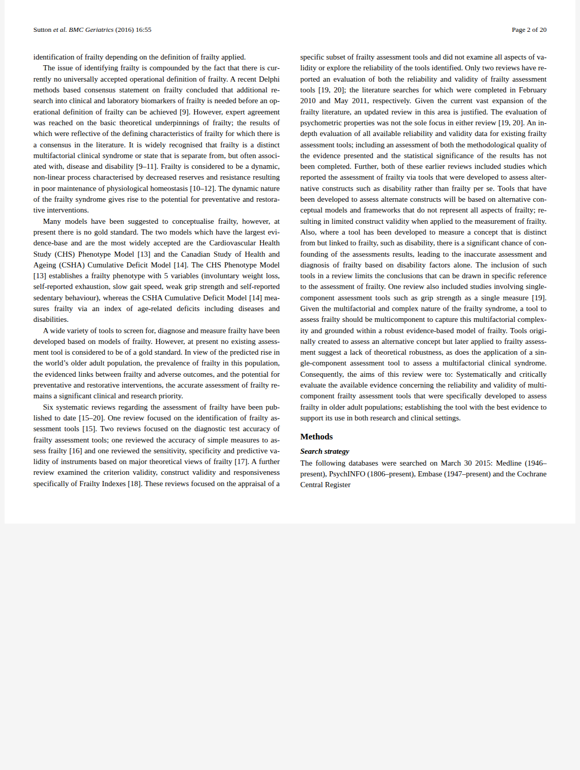Sutton et al. BMC Geriatrics (2016) 16:55 Page 2 of 20
identification of frailty depending on the definition of frailty applied.
The issue of identifying frailty is compounded by the fact that there is currently no universally accepted operational definition of frailty. A recent Delphi methods based consensus statement on frailty concluded that additional research into clinical and laboratory biomarkers of frailty is needed before an operational definition of frailty can be achieved [9]. However, expert agreement was reached on the basic theoretical underpinnings of frailty; the results of which were reflective of the defining characteristics of frailty for which there is a consensus in the literature. It is widely recognised that frailty is a distinct multifactorial clinical syndrome or state that is separate from, but often associated with, disease and disability [9–11]. Frailty is considered to be a dynamic, non-linear process characterised by decreased reserves and resistance resulting in poor maintenance of physiological homeostasis [10–12]. The dynamic nature of the frailty syndrome gives rise to the potential for preventative and restorative interventions.
Many models have been suggested to conceptualise frailty, however, at present there is no gold standard. The two models which have the largest evidence-base and are the most widely accepted are the Cardiovascular Health Study (CHS) Phenotype Model [13] and the Canadian Study of Health and Ageing (CSHA) Cumulative Deficit Model [14]. The CHS Phenotype Model [13] establishes a frailty phenotype with 5 variables (involuntary weight loss, self-reported exhaustion, slow gait speed, weak grip strength and self-reported sedentary behaviour), whereas the CSHA Cumulative Deficit Model [14] measures frailty via an index of age-related deficits including diseases and disabilities.
A wide variety of tools to screen for, diagnose and measure frailty have been developed based on models of frailty. However, at present no existing assessment tool is considered to be of a gold standard. In view of the predicted rise in the world’s older adult population, the prevalence of frailty in this population, the evidenced links between frailty and adverse outcomes, and the potential for preventative and restorative interventions, the accurate assessment of frailty remains a significant clinical and research priority.
Six systematic reviews regarding the assessment of frailty have been published to date [15–20]. One review focused on the identification of frailty assessment tools [15]. Two reviews focused on the diagnostic test accuracy of frailty assessment tools; one reviewed the accuracy of simple measures to assess frailty [16] and one reviewed the sensitivity, specificity and predictive validity of instruments based on major theoretical views of frailty [17]. A further review examined the criterion validity, construct validity and responsiveness specifically of Frailty Indexes [18]. These reviews focused on the appraisal of a specific subset of frailty assessment tools and did not examine all aspects of validity or explore the reliability of the tools identified. Only two reviews have reported an evaluation of both the reliability and validity of frailty assessment tools [19, 20]; the literature searches for which were completed in February 2010 and May 2011, respectively. Given the current vast expansion of the frailty literature, an updated review in this area is justified. The evaluation of psychometric properties was not the sole focus in either review [19, 20]. An in-depth evaluation of all available reliability and validity data for existing frailty assessment tools; including an assessment of both the methodological quality of the evidence presented and the statistical significance of the results has not been completed. Further, both of these earlier reviews included studies which reported the assessment of frailty via tools that were developed to assess alternative constructs such as disability rather than frailty per se. Tools that have been developed to assess alternate constructs will be based on alternative conceptual models and frameworks that do not represent all aspects of frailty; resulting in limited construct validity when applied to the measurement of frailty. Also, where a tool has been developed to measure a concept that is distinct from but linked to frailty, such as disability, there is a significant chance of confounding of the assessments results, leading to the inaccurate assessment and diagnosis of frailty based on disability factors alone. The inclusion of such tools in a review limits the conclusions that can be drawn in specific reference to the assessment of frailty. One review also included studies involving single-component assessment tools such as grip strength as a single measure [19]. Given the multifactorial and complex nature of the frailty syndrome, a tool to assess frailty should be multicomponent to capture this multifactorial complexity and grounded within a robust evidence-based model of frailty. Tools originally created to assess an alternative concept but later applied to frailty assessment suggest a lack of theoretical robustness, as does the application of a single-component assessment tool to assess a multifactorial clinical syndrome. Consequently, the aims of this review were to: Systematically and critically evaluate the available evidence concerning the reliability and validity of multi-component frailty assessment tools that were specifically developed to assess frailty in older adult populations; establishing the tool with the best evidence to support its use in both research and clinical settings.
Methods
Search strategy
The following databases were searched on March 30 2015: Medline (1946–present), PsychINFO (1806–present), Embase (1947–present) and the Cochrane Central Register